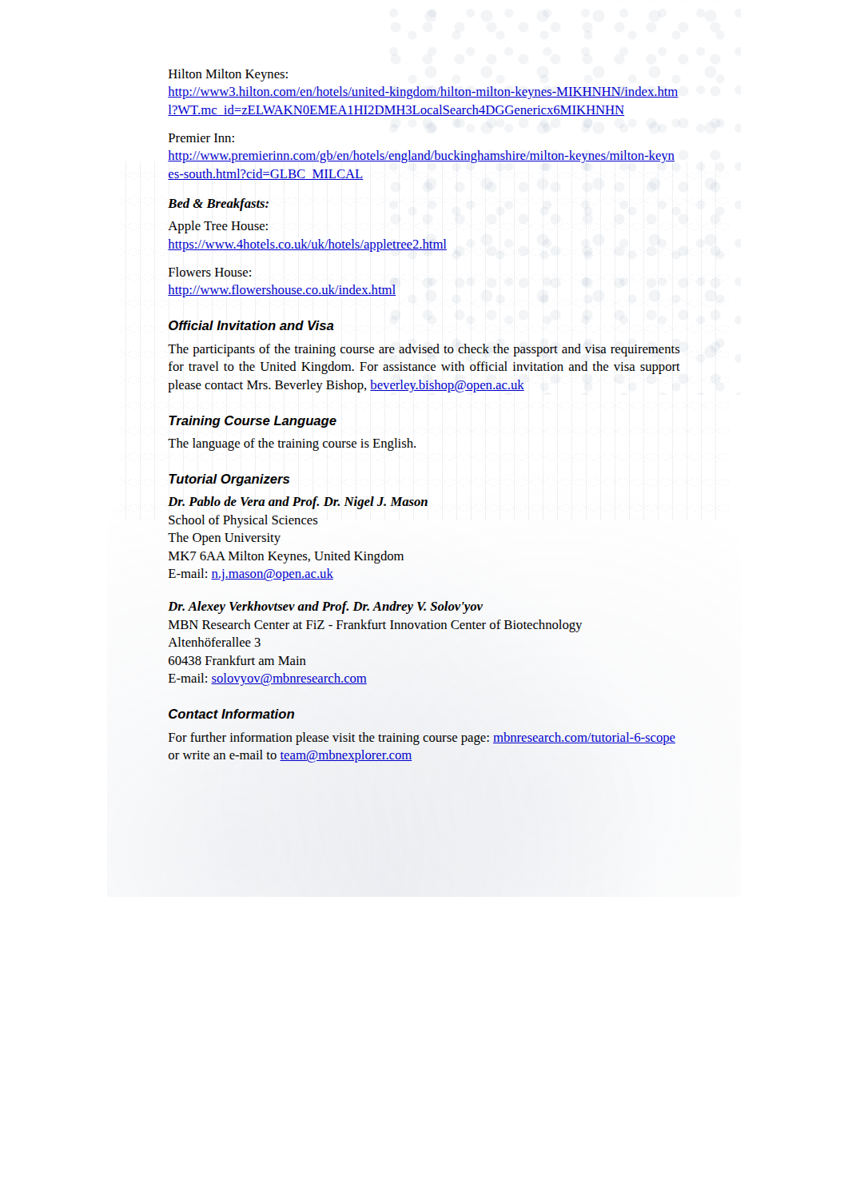Hilton Milton Keynes: http://www3.hilton.com/en/hotels/united-kingdom/hilton-milton-keynes-MIKHNHN/index.html?WT.mc_id=zELWAKN0EMEA1HI2DMH3LocalSearch4DGGenericx6MIKHNHN
Premier Inn: http://www.premierinn.com/gb/en/hotels/england/buckinghamshire/milton-keynes/milton-keynes-south.html?cid=GLBC_MILCAL
Bed & Breakfasts:
Apple Tree House: https://www.4hotels.co.uk/uk/hotels/appletree2.html
Flowers House: http://www.flowershouse.co.uk/index.html
Official Invitation and Visa
The participants of the training course are advised to check the passport and visa requirements for travel to the United Kingdom. For assistance with official invitation and the visa support please contact Mrs. Beverley Bishop, beverley.bishop@open.ac.uk
Training Course Language
The language of the training course is English.
Tutorial Organizers
Dr. Pablo de Vera and Prof. Dr. Nigel J. Mason School of Physical Sciences The Open University MK7 6AA Milton Keynes, United Kingdom E-mail: n.j.mason@open.ac.uk
Dr. Alexey Verkhovtsev and Prof. Dr. Andrey V. Solov'yov MBN Research Center at FiZ - Frankfurt Innovation Center of Biotechnology Altenhöferallee 3 60438 Frankfurt am Main E-mail: solovyov@mbnresearch.com
Contact Information
For further information please visit the training course page: mbnresearch.com/tutorial-6-scope
or write an e-mail to team@mbnexplorer.com